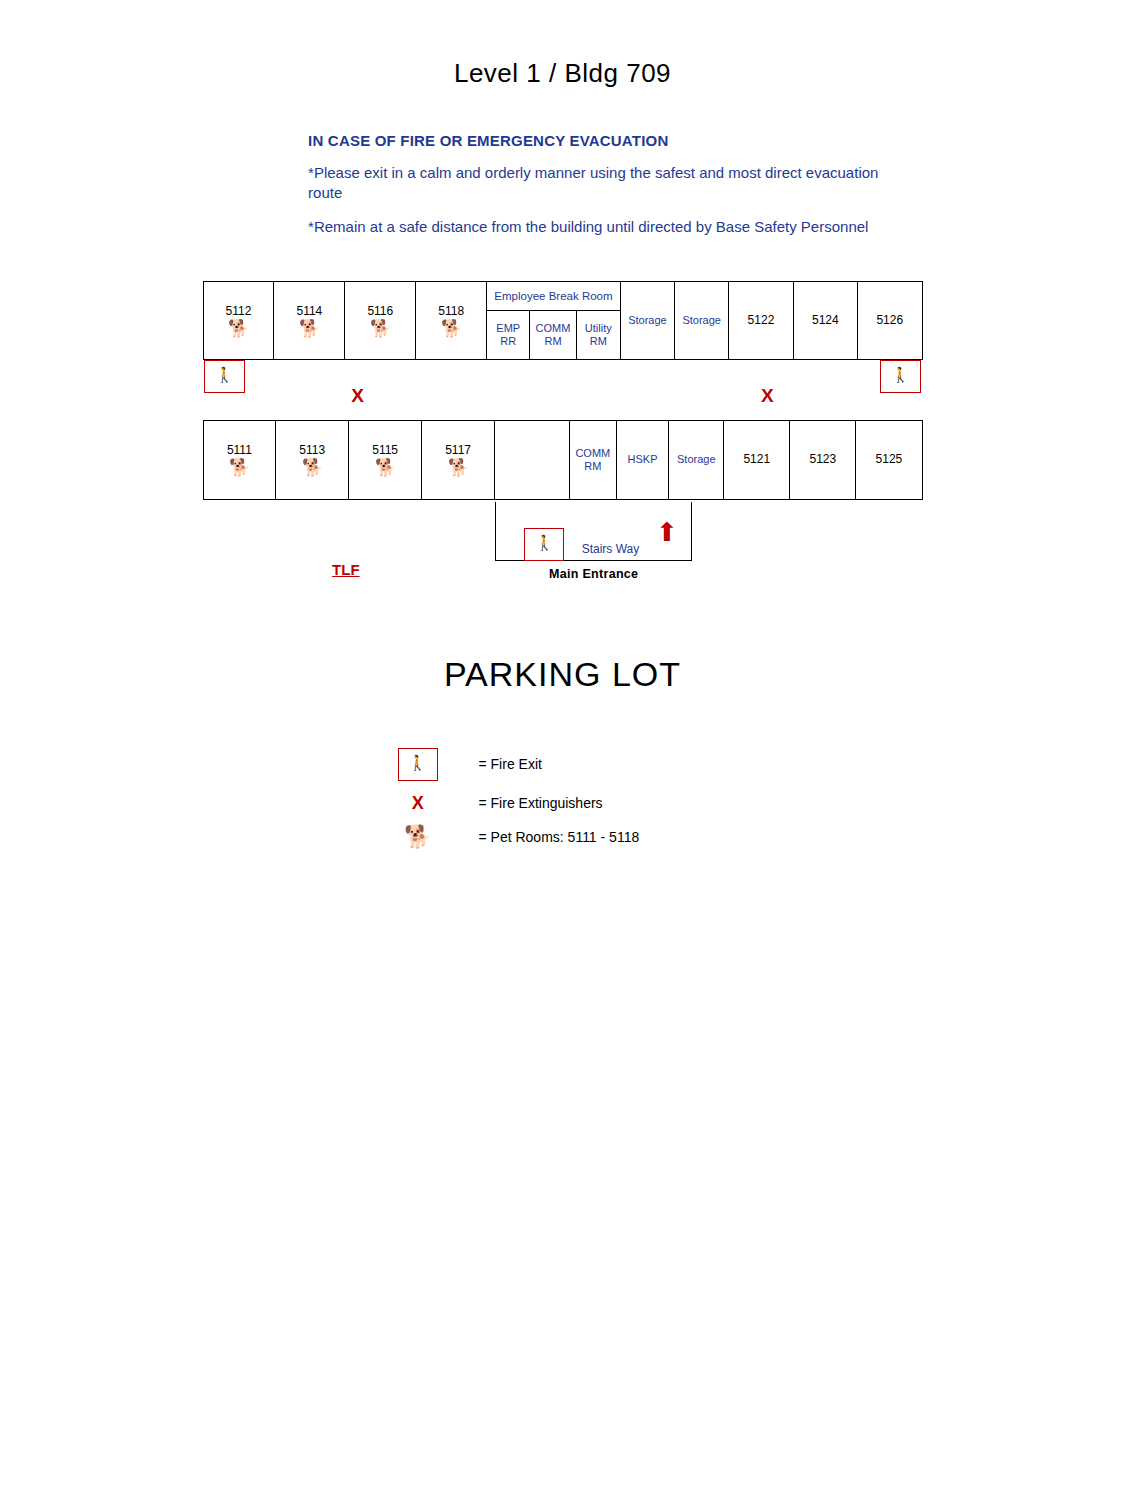Level 1 / Bldg 709
IN CASE OF FIRE OR EMERGENCY EVACUATION
*Please exit in a calm and orderly manner using the safest and most direct evacuation route
*Remain at a safe distance from the building until directed by Base Safety Personnel
| 5112 🐕 | 5114 🐕 | 5116 🐕 | 5118 🐕 | Employee Break Room | Storage | Storage | 5122 | 5124 | 5126 |
| EMP RR | COMM RM | Utility RM |
🚶
🚶
X X
| 5111 🐕 | 5113 🐕 | 5115 🐕 | 5117 🐕 | | COMM RM | HSKP | Storage | 5121 | 5123 | 5125 |
TLF
🚶
Stairs Way ⬆
Main Entrance
PARKING LOT
| 🚶 | = Fire Exit |
| X | = Fire Extinguishers |
| 🐕 | = Pet Rooms: 5111 - 5118 |